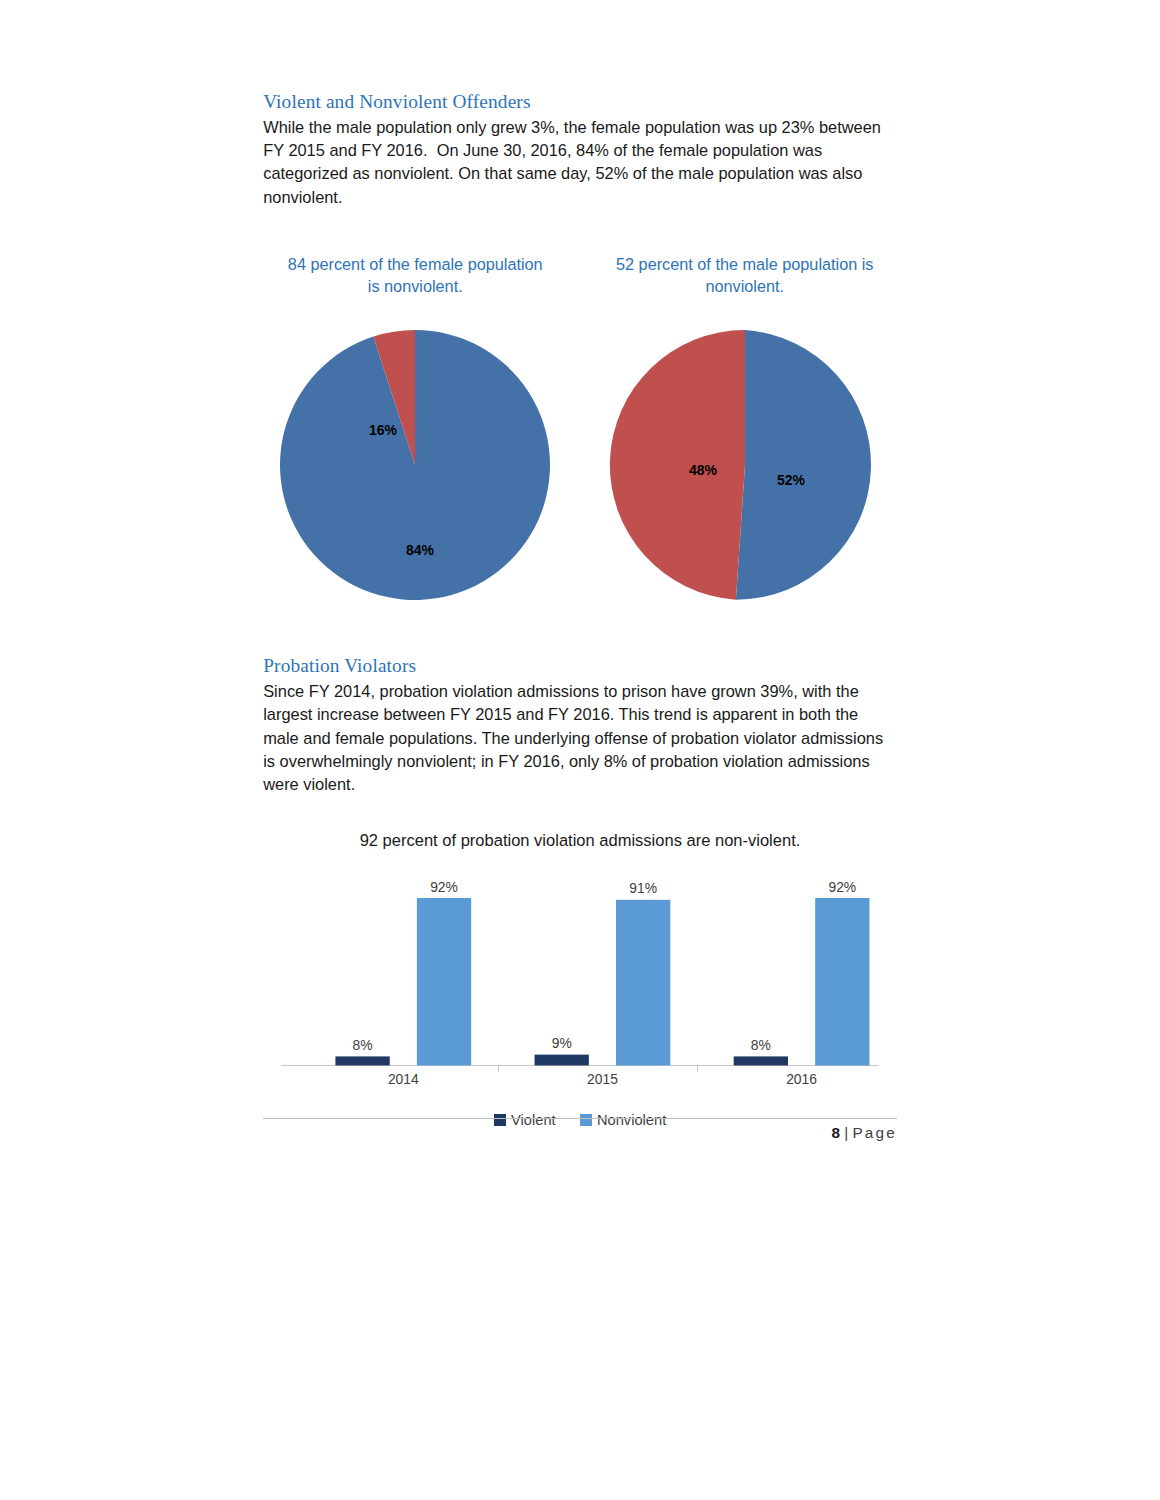Violent and Nonviolent Offenders
While the male population only grew 3%, the female population was up 23% between FY 2015 and FY 2016. On June 30, 2016, 84% of the female population was categorized as nonviolent. On that same day, 52% of the male population was also nonviolent.
84 percent of the female population
is nonviolent.
16% 84%
52 percent of the male population is
nonviolent.
48% 52%
Probation Violators
Since FY 2014, probation violation admissions to prison have grown 39%, with the largest increase between FY 2015 and FY 2016. This trend is apparent in both the male and female populations. The underlying offense of probation violator admissions is overwhelmingly nonviolent; in FY 2016, only 8% of probation violation admissions were violent.
92 percent of probation violation admissions are non-violent.
8% 92% 2014 9% 91% 2015 8% 92% 2016
Violent Nonviolent
8 | Page